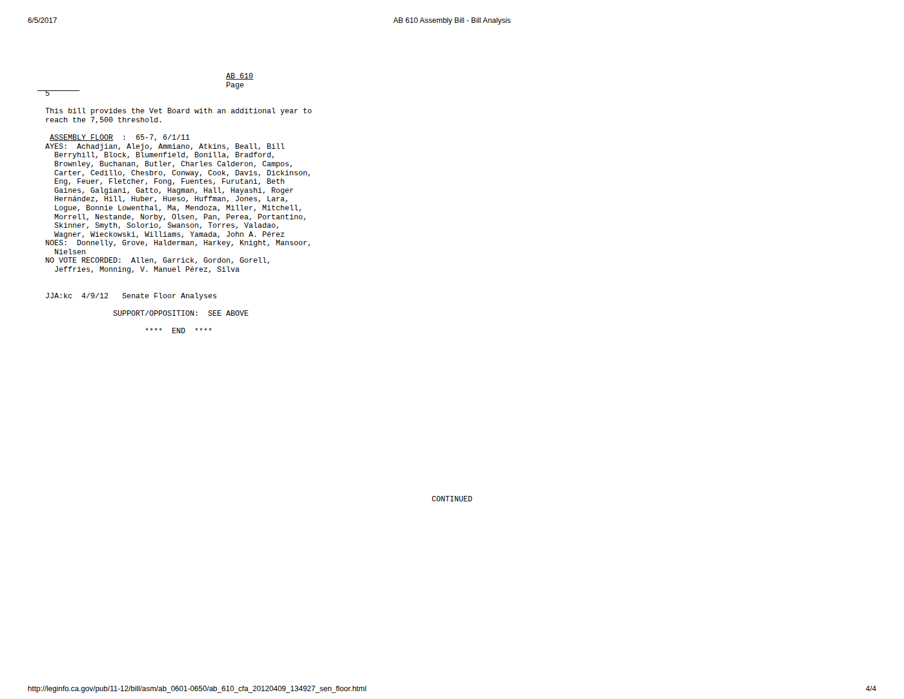6/5/2017 AB 610 Assembly Bill - Bill Analysis
                                                  AB 610
                                                  Page  
          5

          This bill provides the Vet Board with an additional year to 
          reach the 7,500 threshold.

           ASSEMBLY FLOOR  :  65-7, 6/1/11
          AYES:  Achadjian, Alejo, Ammiano, Atkins, Beall, Bill 
            Berryhill, Block, Blumenfield, Bonilla, Bradford, 
            Brownley, Buchanan, Butler, Charles Calderon, Campos, 
            Carter, Cedillo, Chesbro, Conway, Cook, Davis, Dickinson, 
            Eng, Feuer, Fletcher, Fong, Fuentes, Furutani, Beth 
            Gaines, Galgiani, Gatto, Hagman, Hall, Hayashi, Roger 
            Hernández, Hill, Huber, Hueso, Huffman, Jones, Lara, 
            Logue, Bonnie Lowenthal, Ma, Mendoza, Miller, Mitchell, 
            Morrell, Nestande, Norby, Olsen, Pan, Perea, Portantino, 
            Skinner, Smyth, Solorio, Swanson, Torres, Valadao, 
            Wagner, Wieckowski, Williams, Yamada, John A. Pérez
          NOES:  Donnelly, Grove, Halderman, Harkey, Knight, Mansoor, 
            Nielsen
          NO VOTE RECORDED:  Allen, Garrick, Gordon, Gorell, 
            Jeffries, Monning, V. Manuel Pérez, Silva


          JJA:kc  4/9/12   Senate Floor Analyses 

                         SUPPORT/OPPOSITION:  SEE ABOVE

                                ****  END  ****
CONTINUED
http://leginfo.ca.gov/pub/11-12/bill/asm/ab_0601-0650/ab_610_cfa_20120409_134927_sen_floor.html 4/4